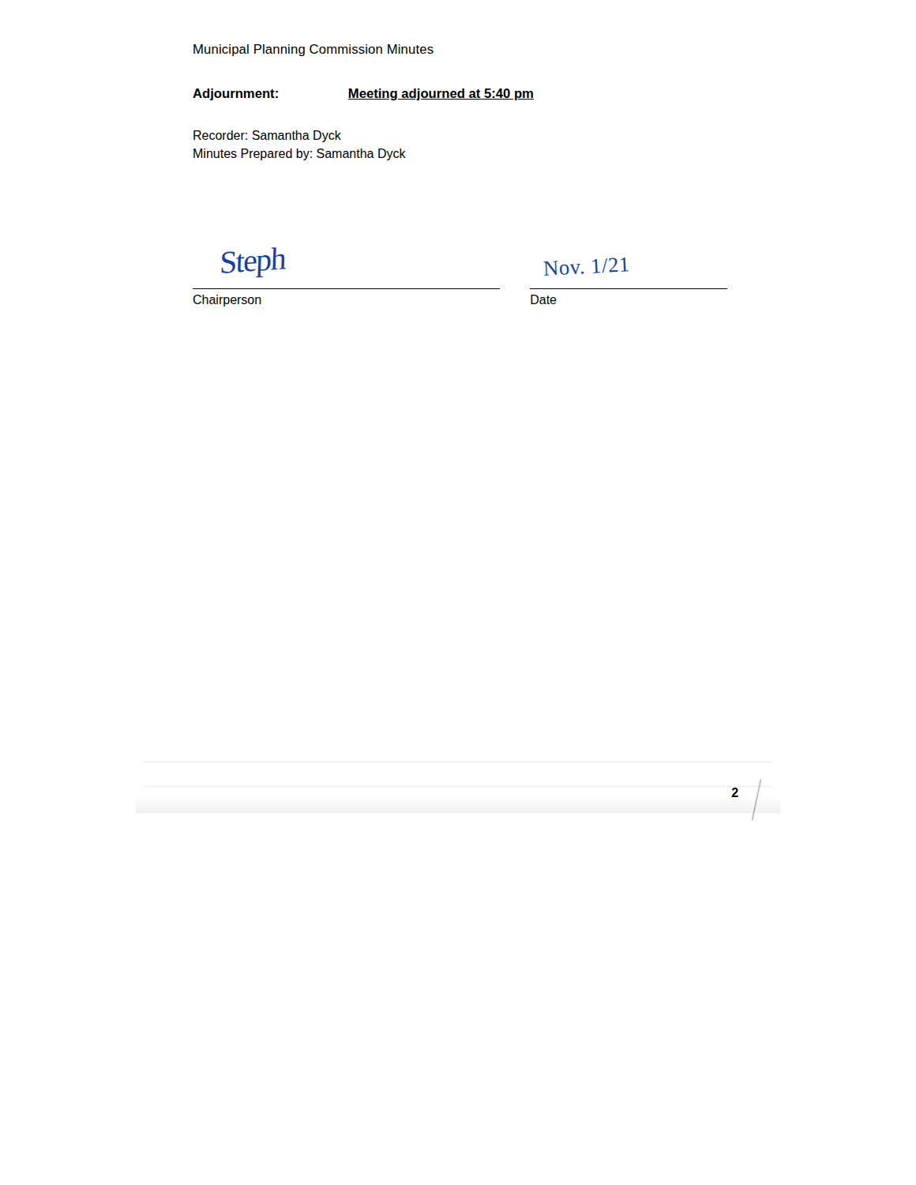Municipal Planning Commission Minutes
Adjournment: Meeting adjourned at 5:40 pm
Recorder: Samantha Dyck
Minutes Prepared by: Samantha Dyck
Steph
Chairperson
Nov. 1/21
Date
2